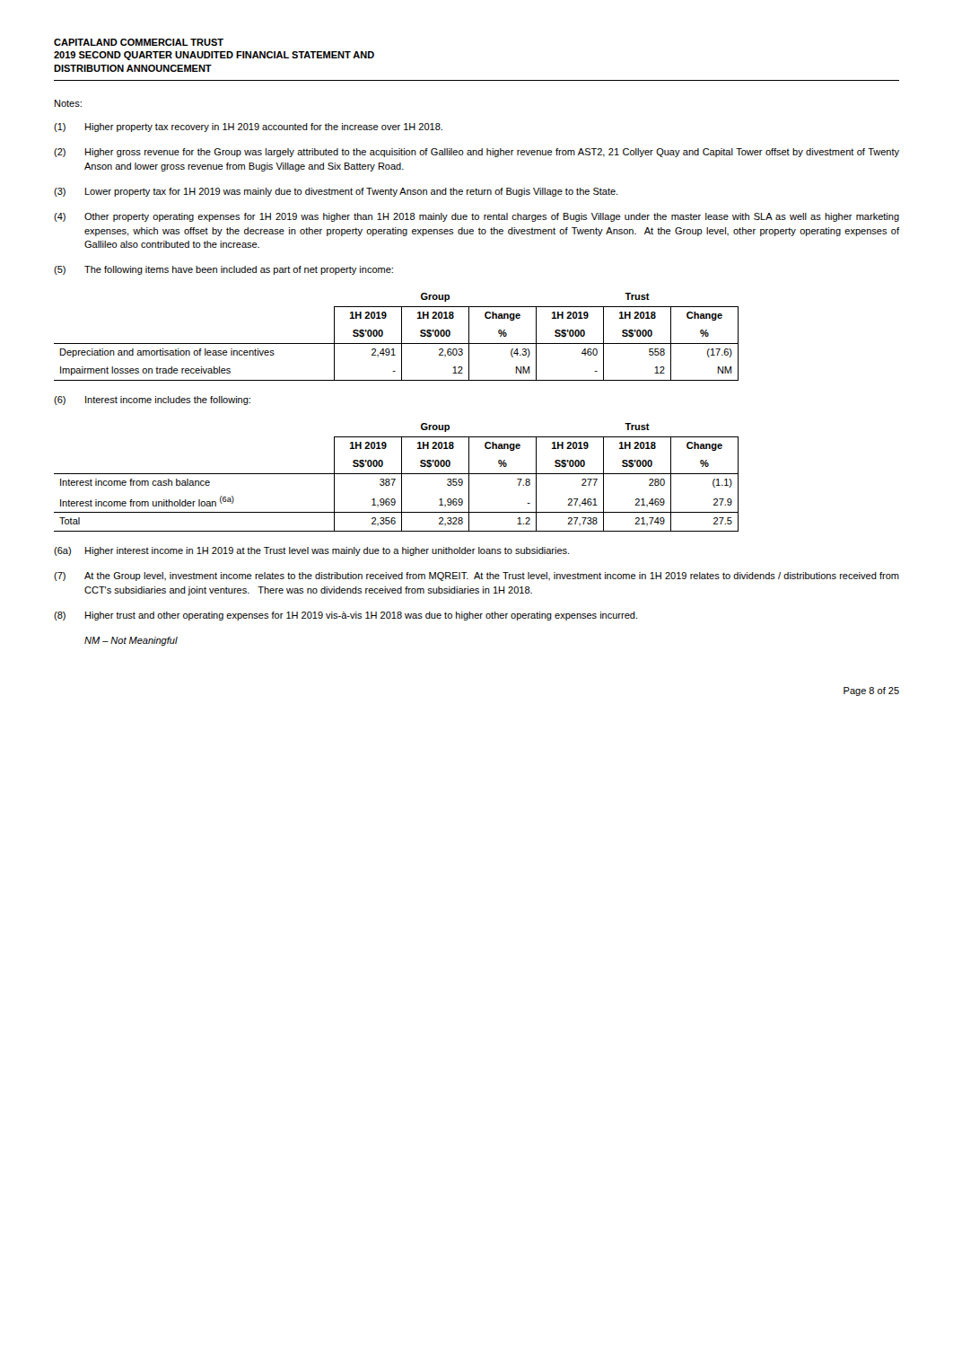CAPITALAND COMMERCIAL TRUST
2019 SECOND QUARTER UNAUDITED FINANCIAL STATEMENT AND
DISTRIBUTION ANNOUNCEMENT
Notes:
(1)
Higher property tax recovery in 1H 2019 accounted for the increase over 1H 2018.
(2)
Higher gross revenue for the Group was largely attributed to the acquisition of Gallileo and higher revenue from AST2, 21 Collyer Quay and Capital Tower offset by divestment of Twenty Anson and lower gross revenue from Bugis Village and Six Battery Road.
(3)
Lower property tax for 1H 2019 was mainly due to divestment of Twenty Anson and the return of Bugis Village to the State.
(4)
Other property operating expenses for 1H 2019 was higher than 1H 2018 mainly due to rental charges of Bugis Village under the master lease with SLA as well as higher marketing expenses, which was offset by the decrease in other property operating expenses due to the divestment of Twenty Anson. At the Group level, other property operating expenses of Gallileo also contributed to the increase.
(5)
The following items have been included as part of net property income:
| | Group | Trust |
| | 1H 2019 | 1H 2018 | Change | 1H 2019 | 1H 2018 | Change |
| | S$'000 | S$'000 | % | S$'000 | S$'000 | % |
| Depreciation and amortisation of lease incentives | 2,491 | 2,603 | (4.3) | 460 | 558 | (17.6) |
| Impairment losses on trade receivables | - | 12 | NM | - | 12 | NM |
(6)
Interest income includes the following:
| | Group | Trust |
| | 1H 2019 | 1H 2018 | Change | 1H 2019 | 1H 2018 | Change |
| | S$'000 | S$'000 | % | S$'000 | S$'000 | % |
| Interest income from cash balance | 387 | 359 | 7.8 | 277 | 280 | (1.1) |
| Interest income from unitholder loan (6a) | 1,969 | 1,969 | - | 27,461 | 21,469 | 27.9 |
| Total | 2,356 | 2,328 | 1.2 | 27,738 | 21,749 | 27.5 |
(6a)
Higher interest income in 1H 2019 at the Trust level was mainly due to a higher unitholder loans to subsidiaries.
(7)
At the Group level, investment income relates to the distribution received from MQREIT. At the Trust level, investment income in 1H 2019 relates to dividends / distributions received from CCT's subsidiaries and joint ventures. There was no dividends received from subsidiaries in 1H 2018.
(8)
Higher trust and other operating expenses for 1H 2019 vis-à-vis 1H 2018 was due to higher other operating expenses incurred.
NM – Not Meaningful
Page 8 of 25